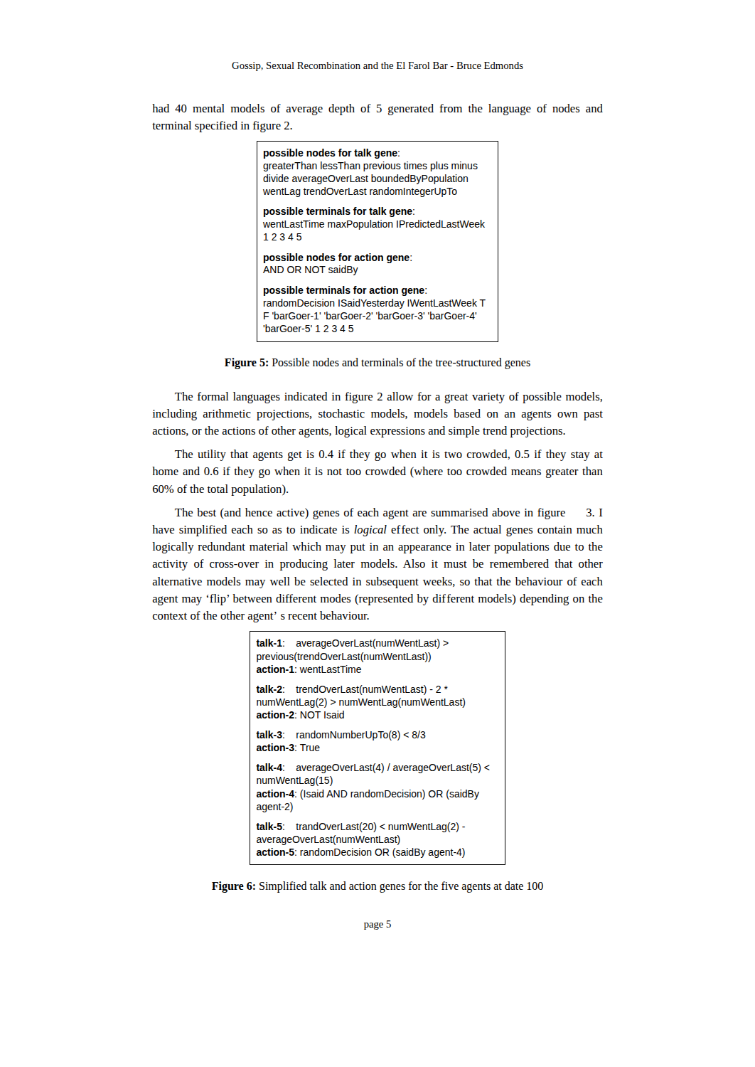Gossip, Sexual Recombination and the El Farol Bar - Bruce Edmonds
had 40 mental models of average depth of 5 generated from the language of nodes and terminal specified in figure 2.
possible nodes for talk gene:
greaterThan lessThan previous times plus minus divide averageOverLast boundedByPopulation wentLag trendOverLast randomIntegerUpTo
possible terminals for talk gene:
wentLastTime maxPopulation IPredictedLastWeek 1 2 3 4 5
possible nodes for action gene:
AND OR NOT saidBy
possible terminals for action gene:
randomDecision ISaidYesterday IWentLastWeek T F 'barGoer-1' 'barGoer-2' 'barGoer-3' 'barGoer-4' 'barGoer-5' 1 2 3 4 5
Figure 5: Possible nodes and terminals of the tree-structured genes
The formal languages indicated in figure 2 allow for a great variety of possible models, including arithmetic projections, stochastic models, models based on an agents own past actions, or the actions of other agents, logical expressions and simple trend projections.
The utility that agents get is 0.4 if they go when it is two crowded, 0.5 if they stay at home and 0.6 if they go when it is not too crowded (where too crowded means greater than 60% of the total population).
The best (and hence active) genes of each agent are summarised above in figure 3. I have simplified each so as to indicate is logical ef fect only. The actual genes contain much logically redundant material which may put in an appearance in later populations due to the activity of cross-over in producing later models. Also it must be remembered that other alternative models may well be selected in subsequent weeks, so that the behaviour of each agent may ‘flip’ between different modes (represented by dif ferent models) depending on the context of the other agent’ s recent behaviour.
talk-1: averageOverLast(numWentLast) > previous(trendOverLast(numWentLast))
action-1: wentLastTime
talk-2: trendOverLast(numWentLast) - 2 * numWentLag(2) > numWentLag(numWentLast)
action-2: NOT Isaid
talk-3: randomNumberUpTo(8) < 8/3
action-3: True
talk-4: averageOverLast(4) / averageOverLast(5) < numWentLag(15)
action-4: (Isaid AND randomDecision) OR (saidBy agent-2)
talk-5: trandOverLast(20) < numWentLag(2) - averageOverLast(numWentLast)
action-5: randomDecision OR (saidBy agent-4)
Figure 6: Simplified talk and action genes for the five agents at date 100
page 5